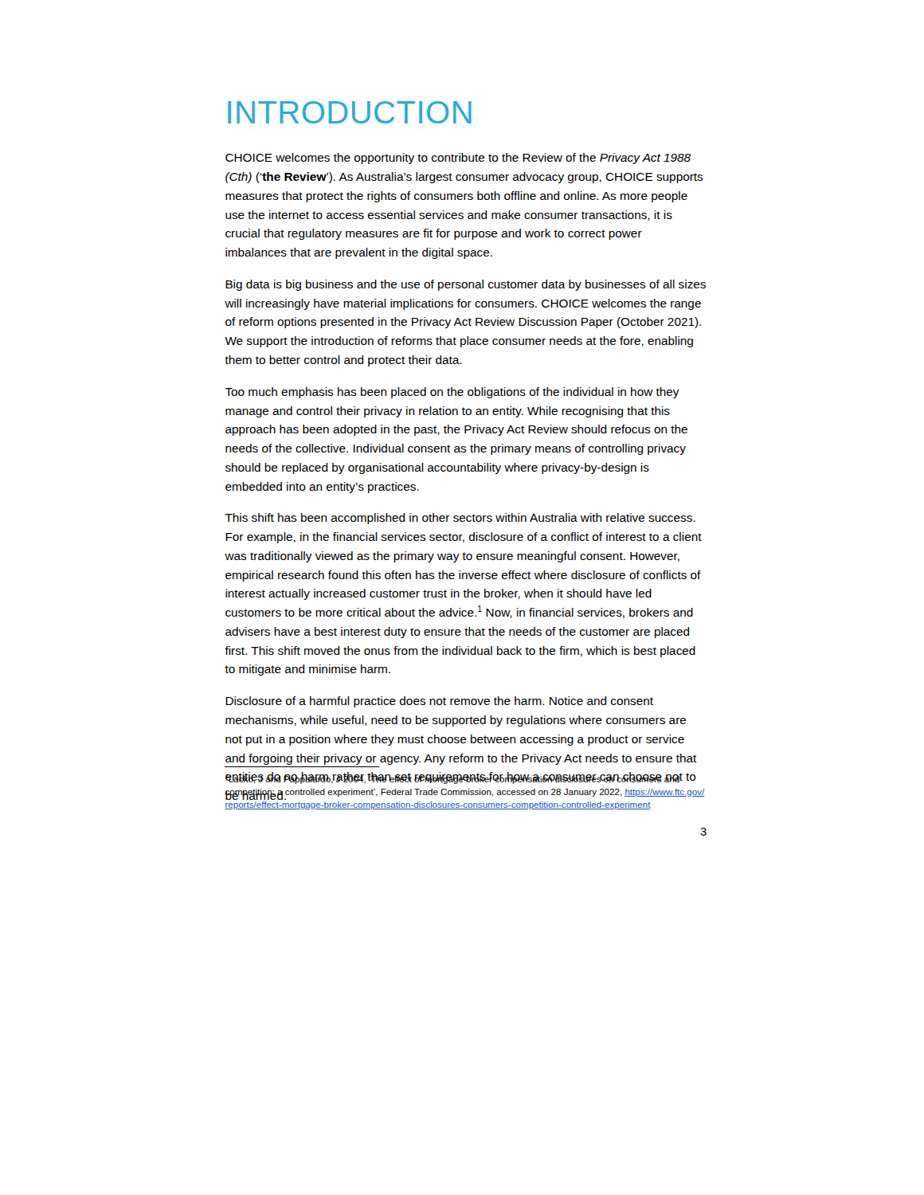INTRODUCTION
CHOICE welcomes the opportunity to contribute to the Review of the Privacy Act 1988 (Cth) (‘the Review’). As Australia’s largest consumer advocacy group, CHOICE supports measures that protect the rights of consumers both offline and online. As more people use the internet to access essential services and make consumer transactions, it is crucial that regulatory measures are fit for purpose and work to correct power imbalances that are prevalent in the digital space.
Big data is big business and the use of personal customer data by businesses of all sizes will increasingly have material implications for consumers. CHOICE welcomes the range of reform options presented in the Privacy Act Review Discussion Paper (October 2021). We support the introduction of reforms that place consumer needs at the fore, enabling them to better control and protect their data.
Too much emphasis has been placed on the obligations of the individual in how they manage and control their privacy in relation to an entity. While recognising that this approach has been adopted in the past, the Privacy Act Review should refocus on the needs of the collective. Individual consent as the primary means of controlling privacy should be replaced by organisational accountability where privacy-by-design is embedded into an entity’s practices.
This shift has been accomplished in other sectors within Australia with relative success. For example, in the financial services sector, disclosure of a conflict of interest to a client was traditionally viewed as the primary way to ensure meaningful consent. However, empirical research found this often has the inverse effect where disclosure of conflicts of interest actually increased customer trust in the broker, when it should have led customers to be more critical about the advice.1 Now, in financial services, brokers and advisers have a best interest duty to ensure that the needs of the customer are placed first. This shift moved the onus from the individual back to the firm, which is best placed to mitigate and minimise harm.
Disclosure of a harmful practice does not remove the harm. Notice and consent mechanisms, while useful, need to be supported by regulations where consumers are not put in a position where they must choose between accessing a product or service and forgoing their privacy or agency. Any reform to the Privacy Act needs to ensure that entities do no harm rather than set requirements for how a consumer can choose not to be harmed.
1Lacko, J and Pappalardo, J 2004, ‘The effect of mortgage broker compensation disclosures on consumers and competition: a controlled experiment’, Federal Trade Commission, accessed on 28 January 2022, https://www.ftc.gov/reports/effect-mortgage-broker-compensation-disclosures-consumers-competition-controlled-experiment
3